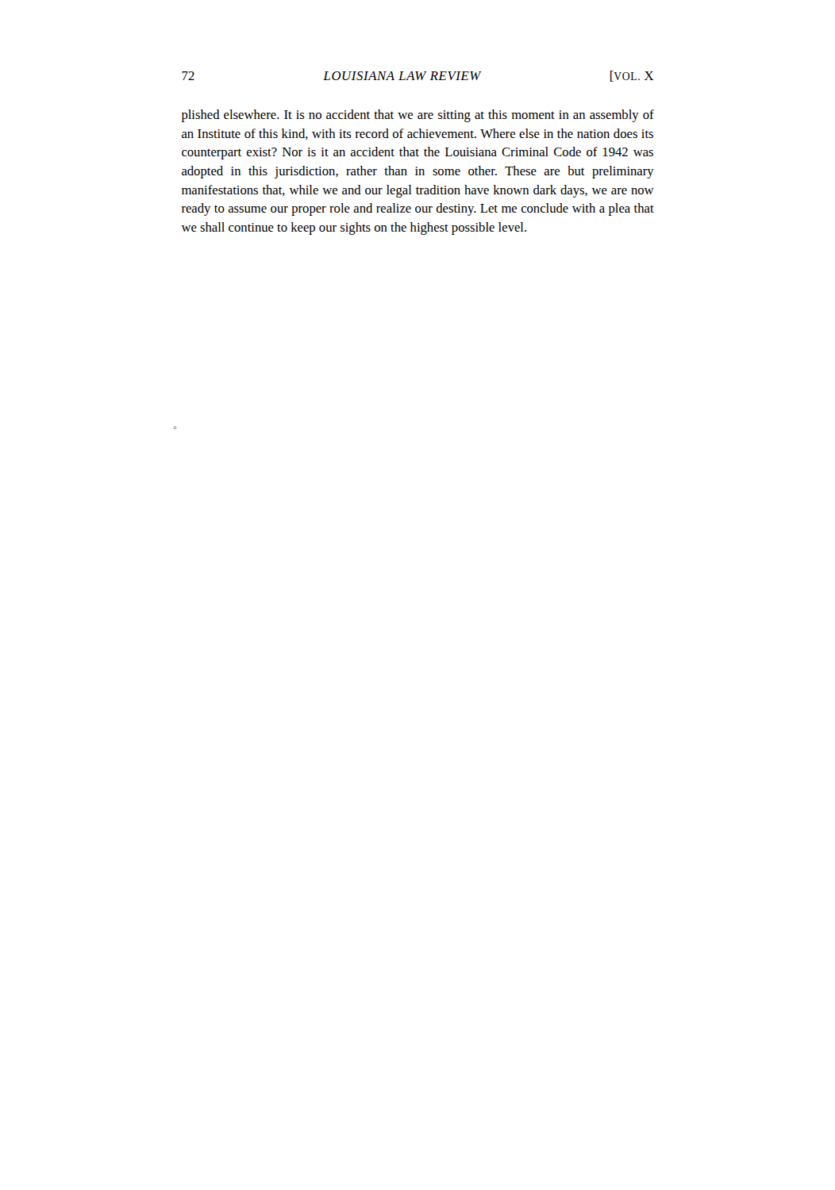72 LOUISIANA LAW REVIEW [VOL. X
plished elsewhere. It is no accident that we are sitting at this moment in an assembly of an Institute of this kind, with its record of achievement. Where else in the nation does its counterpart exist? Nor is it an accident that the Louisiana Criminal Code of 1942 was adopted in this jurisdiction, rather than in some other. These are but preliminary manifestations that, while we and our legal tradition have known dark days, we are now ready to assume our proper role and realize our destiny. Let me conclude with a plea that we shall continue to keep our sights on the highest possible level.
ᵒ